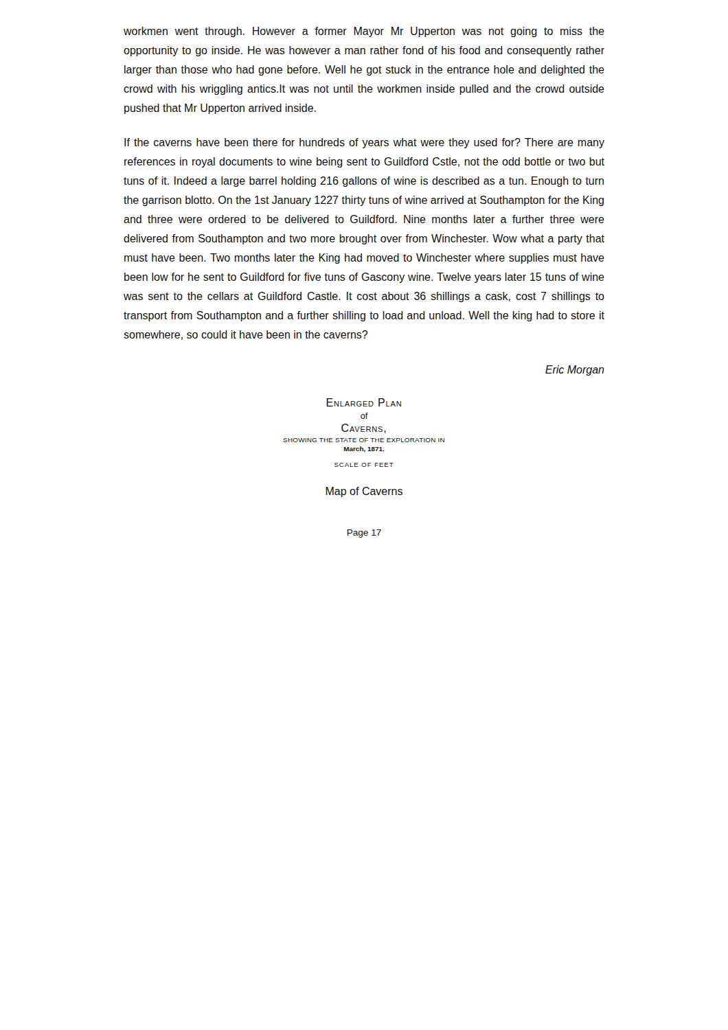workmen went through. However a former Mayor Mr Upperton was not going to miss the opportunity to go inside. He was however a man rather fond of his food and consequently rather larger than those who had gone before. Well he got stuck in the entrance hole and delighted the crowd with his wriggling antics.It was not until the workmen inside pulled and the crowd outside pushed that Mr Upperton arrived inside.
If the caverns have been there for hundreds of years what were they used for? There are many references in royal documents to wine being sent to Guildford Cstle, not the odd bottle or two but tuns of it. Indeed a large barrel holding 216 gallons of wine is described as a tun. Enough to turn the garrison blotto. On the 1st January 1227 thirty tuns of wine arrived at Southampton for the King and three were ordered to be delivered to Guildford. Nine months later a further three were delivered from Southampton and two more brought over from Winchester. Wow what a party that must have been. Two months later the King had moved to Winchester where supplies must have been low for he sent to Guildford for five tuns of Gascony wine. Twelve years later 15 tuns of wine was sent to the cellars at Guildford Castle. It cost about 36 shillings a cask, cost 7 shillings to transport from Southampton and a further shilling to load and unload. Well the king had to store it somewhere, so could it have been in the caverns?
Eric Morgan
Enlarged Plan of Caverns, SHOWING THE STATE OF THE EXPLORATION IN March, 1871.
SCALE OF FEET
Map of Caverns
Page 17